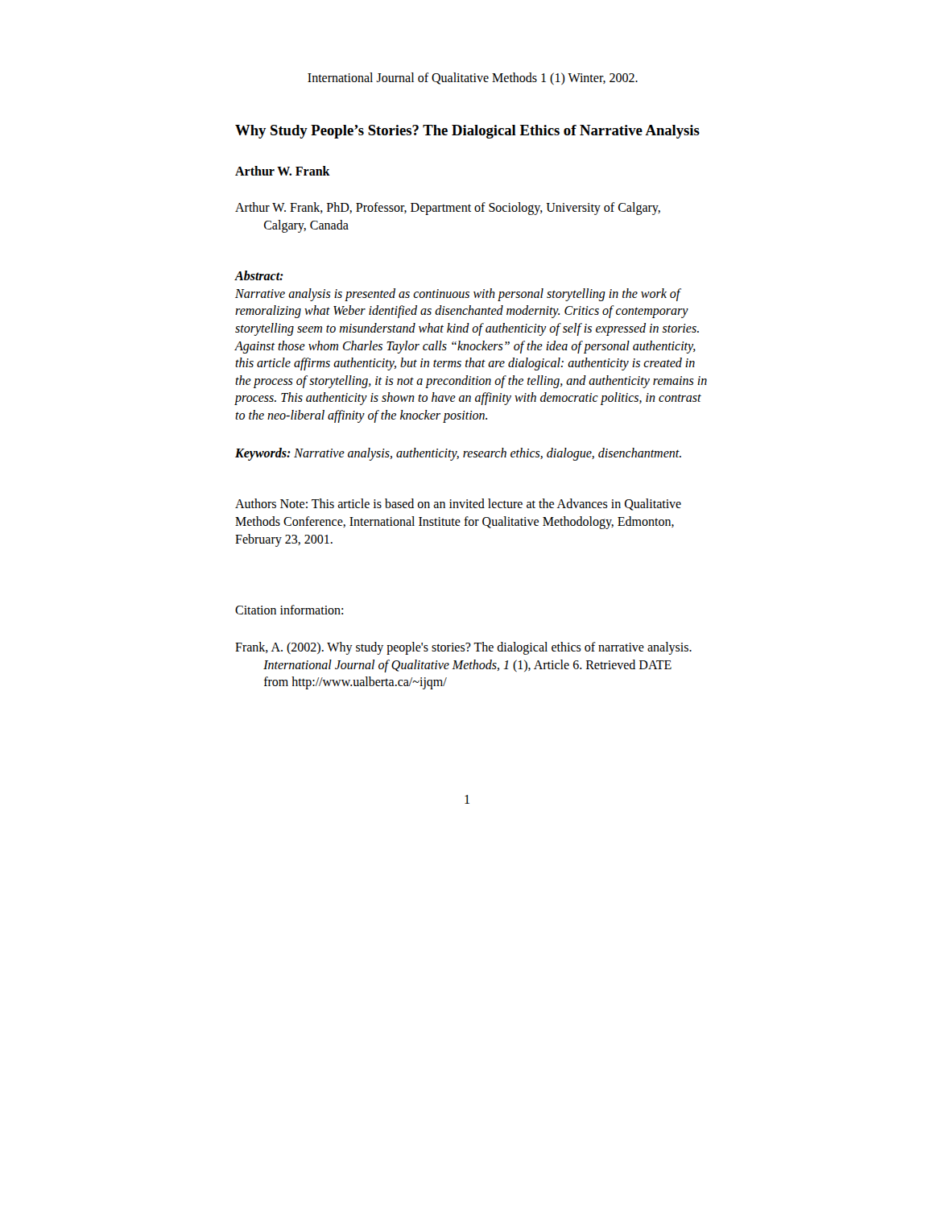International Journal of Qualitative Methods 1 (1) Winter, 2002.
Why Study People’s Stories? The Dialogical Ethics of Narrative Analysis
Arthur W. Frank
Arthur W. Frank, PhD, Professor, Department of Sociology, University of Calgary, Calgary, Canada
Abstract:
Narrative analysis is presented as continuous with personal storytelling in the work of remoralizing what Weber identified as disenchanted modernity. Critics of contemporary storytelling seem to misunderstand what kind of authenticity of self is expressed in stories. Against those whom Charles Taylor calls “knockers” of the idea of personal authenticity, this article affirms authenticity, but in terms that are dialogical: authenticity is created in the process of storytelling, it is not a precondition of the telling, and authenticity remains in process. This authenticity is shown to have an affinity with democratic politics, in contrast to the neo-liberal affinity of the knocker position.
Keywords: Narrative analysis, authenticity, research ethics, dialogue, disenchantment.
Authors Note: This article is based on an invited lecture at the Advances in Qualitative Methods Conference, International Institute for Qualitative Methodology, Edmonton, February 23, 2001.
Citation information:
Frank, A. (2002). Why study people's stories? The dialogical ethics of narrative analysis. International Journal of Qualitative Methods, 1 (1), Article 6. Retrieved DATE from http://www.ualberta.ca/~ijqm/
1